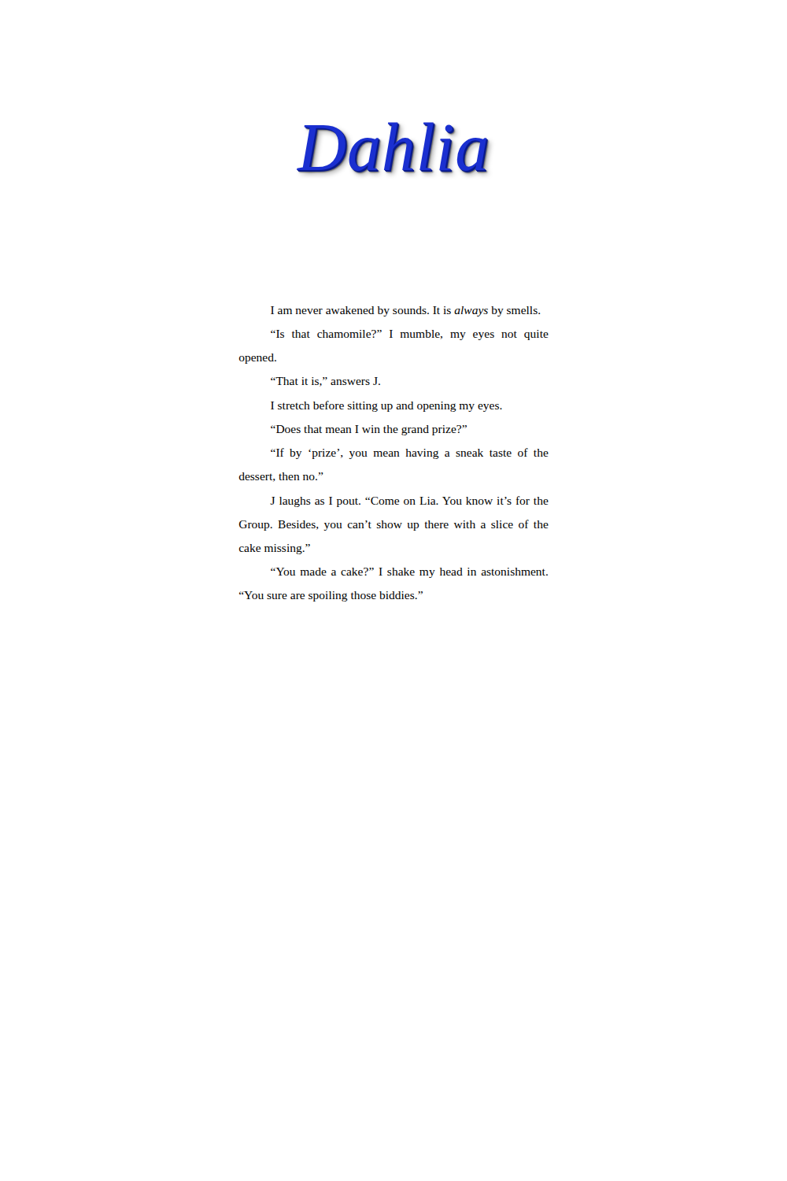Dahlia
I am never awakened by sounds. It is always by smells.
“Is that chamomile?” I mumble, my eyes not quite opened.
“That it is,” answers J.
I stretch before sitting up and opening my eyes.
“Does that mean I win the grand prize?”
“If by ‘prize’, you mean having a sneak taste of the dessert, then no.”
J laughs as I pout. “Come on Lia. You know it’s for the Group. Besides, you can’t show up there with a slice of the cake missing.”
“You made a cake?” I shake my head in astonishment. “You sure are spoiling those biddies.”